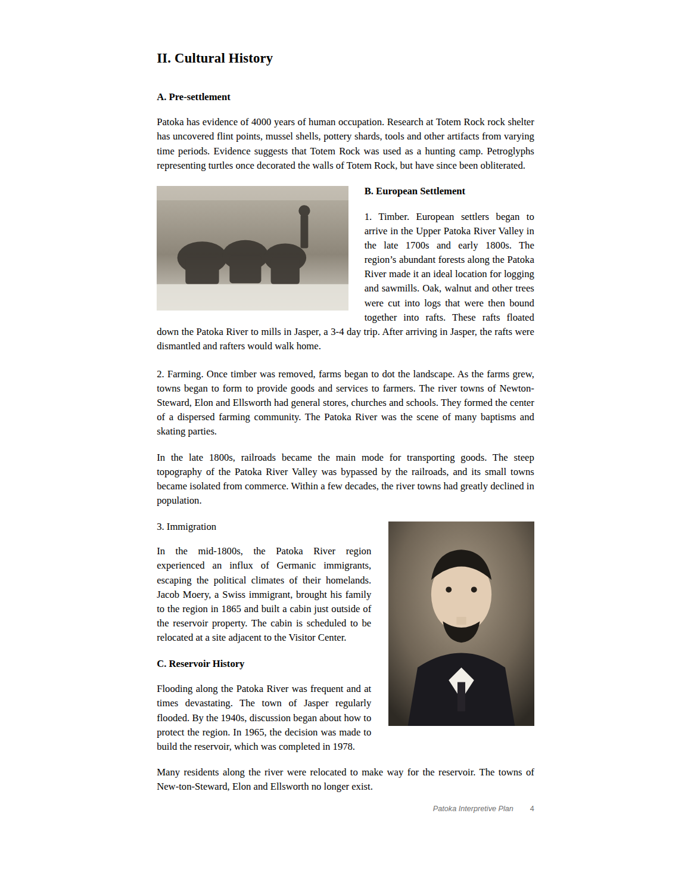II. Cultural History
A. Pre-settlement
Patoka has evidence of 4000 years of human occupation. Research at Totem Rock rock shelter has uncovered flint points, mussel shells, pottery shards, tools and other artifacts from varying time periods. Evidence suggests that Totem Rock was used as a hunting camp. Petroglyphs representing turtles once decorated the walls of Totem Rock, but have since been obliterated.
B. European Settlement
1. Timber. European settlers began to arrive in the Upper Patoka River Valley in the late 1700s and early 1800s. The region’s abundant forests along the Patoka River made it an ideal location for logging and sawmills. Oak, walnut and other trees were cut into logs that were then bound together into rafts. These rafts floated down the Patoka River to mills in Jasper, a 3-4 day trip. After arriving in Jasper, the rafts were dismantled and rafters would walk home.
2. Farming. Once timber was removed, farms began to dot the landscape. As the farms grew, towns began to form to provide goods and services to farmers. The river towns of Newton-Steward, Elon and Ellsworth had general stores, churches and schools. They formed the center of a dispersed farming community. The Patoka River was the scene of many baptisms and skating parties.
In the late 1800s, railroads became the main mode for transporting goods. The steep topography of the Patoka River Valley was bypassed by the railroads, and its small towns became isolated from commerce. Within a few decades, the river towns had greatly declined in population.
3. Immigration
In the mid-1800s, the Patoka River region experienced an influx of Germanic immigrants, escaping the political climates of their homelands. Jacob Moery, a Swiss immigrant, brought his family to the region in 1865 and built a cabin just outside of the reservoir property. The cabin is scheduled to be relocated at a site adjacent to the Visitor Center.
C. Reservoir History
Flooding along the Patoka River was frequent and at times devastating. The town of Jasper regularly flooded. By the 1940s, discussion began about how to protect the region. In 1965, the decision was made to build the reservoir, which was completed in 1978.
Many residents along the river were relocated to make way for the reservoir. The towns of New-ton-Steward, Elon and Ellsworth no longer exist.
Patoka Interpretive Plan4